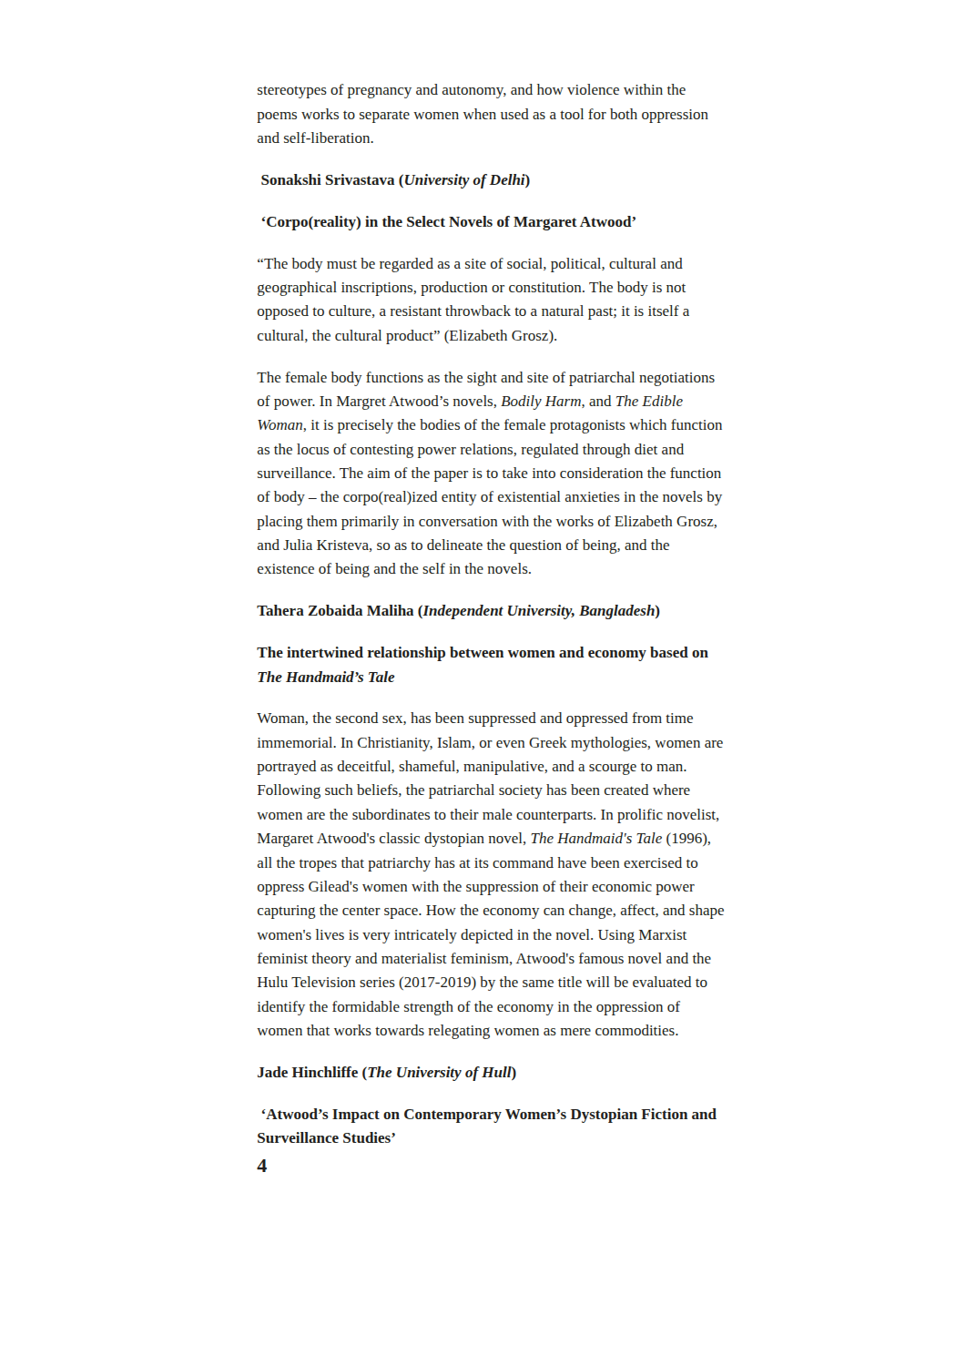stereotypes of pregnancy and autonomy, and how violence within the poems works to separate women when used as a tool for both oppression and self-liberation.
Sonakshi Srivastava (University of Delhi)
‘Corpo(reality) in the Select Novels of Margaret Atwood’
“The body must be regarded as a site of social, political, cultural and geographical inscriptions, production or constitution. The body is not opposed to culture, a resistant throwback to a natural past; it is itself a cultural, the cultural product” (Elizabeth Grosz).
The female body functions as the sight and site of patriarchal negotiations of power. In Margret Atwood’s novels, Bodily Harm, and The Edible Woman, it is precisely the bodies of the female protagonists which function as the locus of contesting power relations, regulated through diet and surveillance. The aim of the paper is to take into consideration the function of body – the corpo(real)ized entity of existential anxieties in the novels by placing them primarily in conversation with the works of Elizabeth Grosz, and Julia Kristeva, so as to delineate the question of being, and the existence of being and the self in the novels.
Tahera Zobaida Maliha (Independent University, Bangladesh)
The intertwined relationship between women and economy based on The Handmaid’s Tale
Woman, the second sex, has been suppressed and oppressed from time immemorial. In Christianity, Islam, or even Greek mythologies, women are portrayed as deceitful, shameful, manipulative, and a scourge to man. Following such beliefs, the patriarchal society has been created where women are the subordinates to their male counterparts. In prolific novelist, Margaret Atwood's classic dystopian novel, The Handmaid's Tale (1996), all the tropes that patriarchy has at its command have been exercised to oppress Gilead's women with the suppression of their economic power capturing the center space. How the economy can change, affect, and shape women's lives is very intricately depicted in the novel. Using Marxist feminist theory and materialist feminism, Atwood's famous novel and the Hulu Television series (2017-2019) by the same title will be evaluated to identify the formidable strength of the economy in the oppression of women that works towards relegating women as mere commodities.
Jade Hinchliffe (The University of Hull)
‘Atwood’s Impact on Contemporary Women’s Dystopian Fiction and Surveillance Studies’
4